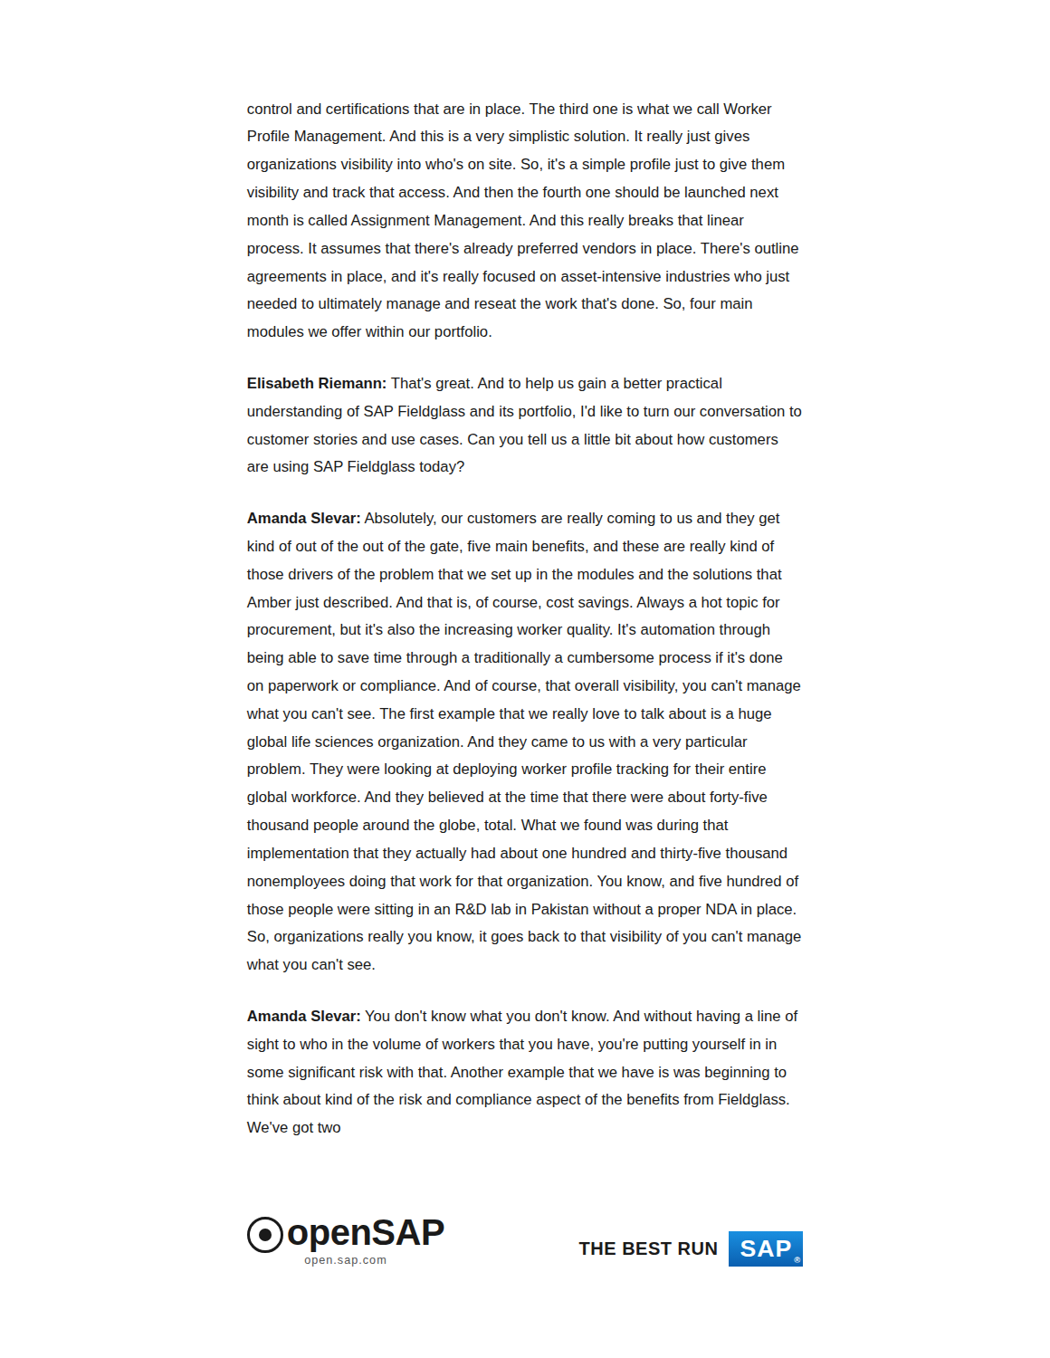control and certifications that are in place. The third one is what we call Worker Profile Management. And this is a very simplistic solution. It really just gives organizations visibility into who's on site. So, it's a simple profile just to give them visibility and track that access. And then the fourth one should be launched next month is called Assignment Management. And this really breaks that linear process. It assumes that there's already preferred vendors in place. There's outline agreements in place, and it's really focused on asset-intensive industries who just needed to ultimately manage and reseat the work that's done. So, four main modules we offer within our portfolio.
Elisabeth Riemann: That's great. And to help us gain a better practical understanding of SAP Fieldglass and its portfolio, I'd like to turn our conversation to customer stories and use cases. Can you tell us a little bit about how customers are using SAP Fieldglass today?
Amanda Slevar: Absolutely, our customers are really coming to us and they get kind of out of the out of the gate, five main benefits, and these are really kind of those drivers of the problem that we set up in the modules and the solutions that Amber just described. And that is, of course, cost savings. Always a hot topic for procurement, but it's also the increasing worker quality. It's automation through being able to save time through a traditionally a cumbersome process if it's done on paperwork or compliance. And of course, that overall visibility, you can't manage what you can't see. The first example that we really love to talk about is a huge global life sciences organization. And they came to us with a very particular problem. They were looking at deploying worker profile tracking for their entire global workforce. And they believed at the time that there were about forty-five thousand people around the globe, total. What we found was during that implementation that they actually had about one hundred and thirty-five thousand nonemployees doing that work for that organization. You know, and five hundred of those people were sitting in an R&D lab in Pakistan without a proper NDA in place. So, organizations really you know, it goes back to that visibility of you can't manage what you can't see.
Amanda Slevar: You don't know what you don't know. And without having a line of sight to who in the volume of workers that you have, you're putting yourself in in some significant risk with that. Another example that we have is was beginning to think about kind of the risk and compliance aspect of the benefits from Fieldglass. We've got two
open SAP
open.sap.com
THE BEST RUN
SAP®